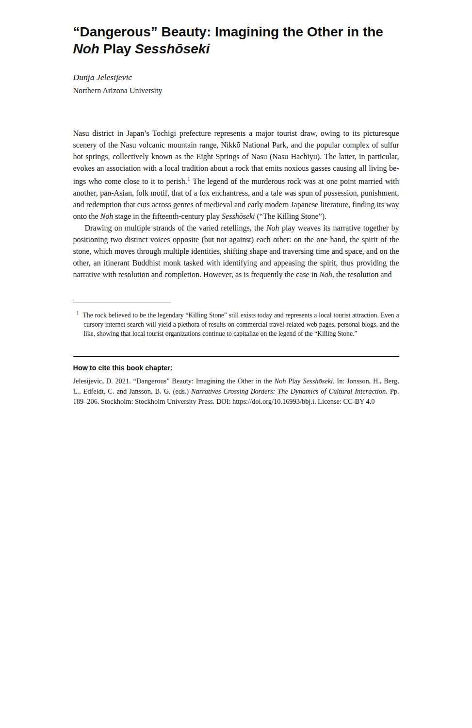“Dangerous” Beauty: Imagining the Other in the Noh Play Sesshōseki
Dunja Jelesijevic
Northern Arizona University
Nasu district in Japan’s Tochigi prefecture represents a major tourist draw, owing to its picturesque scenery of the Nasu volcanic mountain range, Nikkō National Park, and the popular complex of sulfur hot springs, collectively known as the Eight Springs of Nasu (Nasu Hachiyu). The latter, in particular, evokes an association with a local tradition about a rock that emits noxious gasses causing all living beings who come close to it to perish.1 The legend of the murderous rock was at one point married with another, pan-Asian, folk motif, that of a fox enchantress, and a tale was spun of possession, punishment, and redemption that cuts across genres of medieval and early modern Japanese literature, finding its way onto the Noh stage in the fifteenth-century play Sesshōseki (“The Killing Stone”).
Drawing on multiple strands of the varied retellings, the Noh play weaves its narrative together by positioning two distinct voices opposite (but not against) each other: on the one hand, the spirit of the stone, which moves through multiple identities, shifting shape and traversing time and space, and on the other, an itinerant Buddhist monk tasked with identifying and appeasing the spirit, thus providing the narrative with resolution and completion. However, as is frequently the case in Noh, the resolution and
1 The rock believed to be the legendary “Killing Stone” still exists today and represents a local tourist attraction. Even a cursory internet search will yield a plethora of results on commercial travel-related web pages, personal blogs, and the like, showing that local tourist organizations continue to capitalize on the legend of the “Killing Stone.”
How to cite this book chapter:
Jelesijevic, D. 2021. “Dangerous” Beauty: Imagining the Other in the Noh Play Sesshōseki. In: Jonsson, H., Berg, L., Edfeldt, C. and Jansson, B. G. (eds.) Narratives Crossing Borders: The Dynamics of Cultural Interaction. Pp. 189–206. Stockholm: Stockholm University Press. DOI: https://doi.org/10.16993/bbj.i. License: CC-BY 4.0